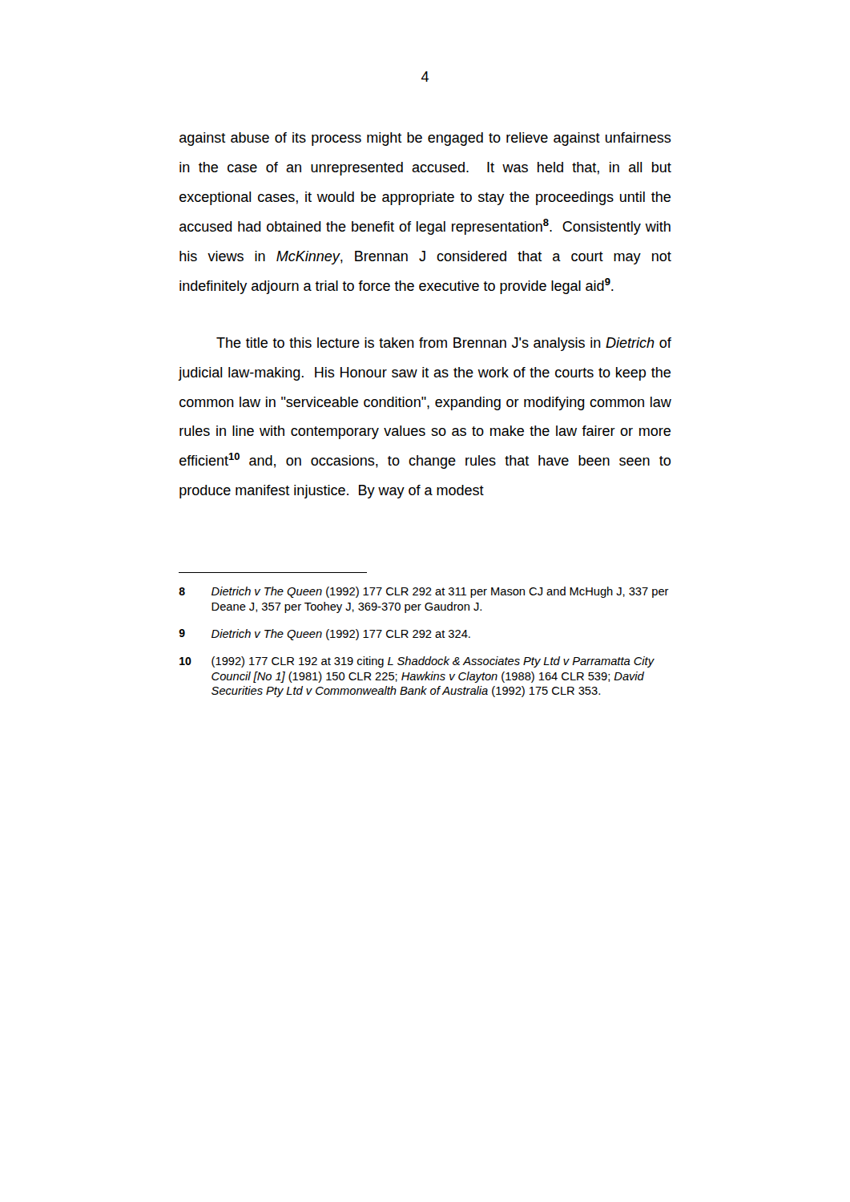4
against abuse of its process might be engaged to relieve against unfairness in the case of an unrepresented accused. It was held that, in all but exceptional cases, it would be appropriate to stay the proceedings until the accused had obtained the benefit of legal representation8. Consistently with his views in McKinney, Brennan J considered that a court may not indefinitely adjourn a trial to force the executive to provide legal aid9.
The title to this lecture is taken from Brennan J's analysis in Dietrich of judicial law-making. His Honour saw it as the work of the courts to keep the common law in "serviceable condition", expanding or modifying common law rules in line with contemporary values so as to make the law fairer or more efficient10 and, on occasions, to change rules that have been seen to produce manifest injustice. By way of a modest
8
Dietrich v The Queen (1992) 177 CLR 292 at 311 per Mason CJ and McHugh J, 337 per Deane J, 357 per Toohey J, 369-370 per Gaudron J.
9
Dietrich v The Queen (1992) 177 CLR 292 at 324.
10
(1992) 177 CLR 192 at 319 citing L Shaddock & Associates Pty Ltd v Parramatta City Council [No 1] (1981) 150 CLR 225; Hawkins v Clayton (1988) 164 CLR 539; David Securities Pty Ltd v Commonwealth Bank of Australia (1992) 175 CLR 353.